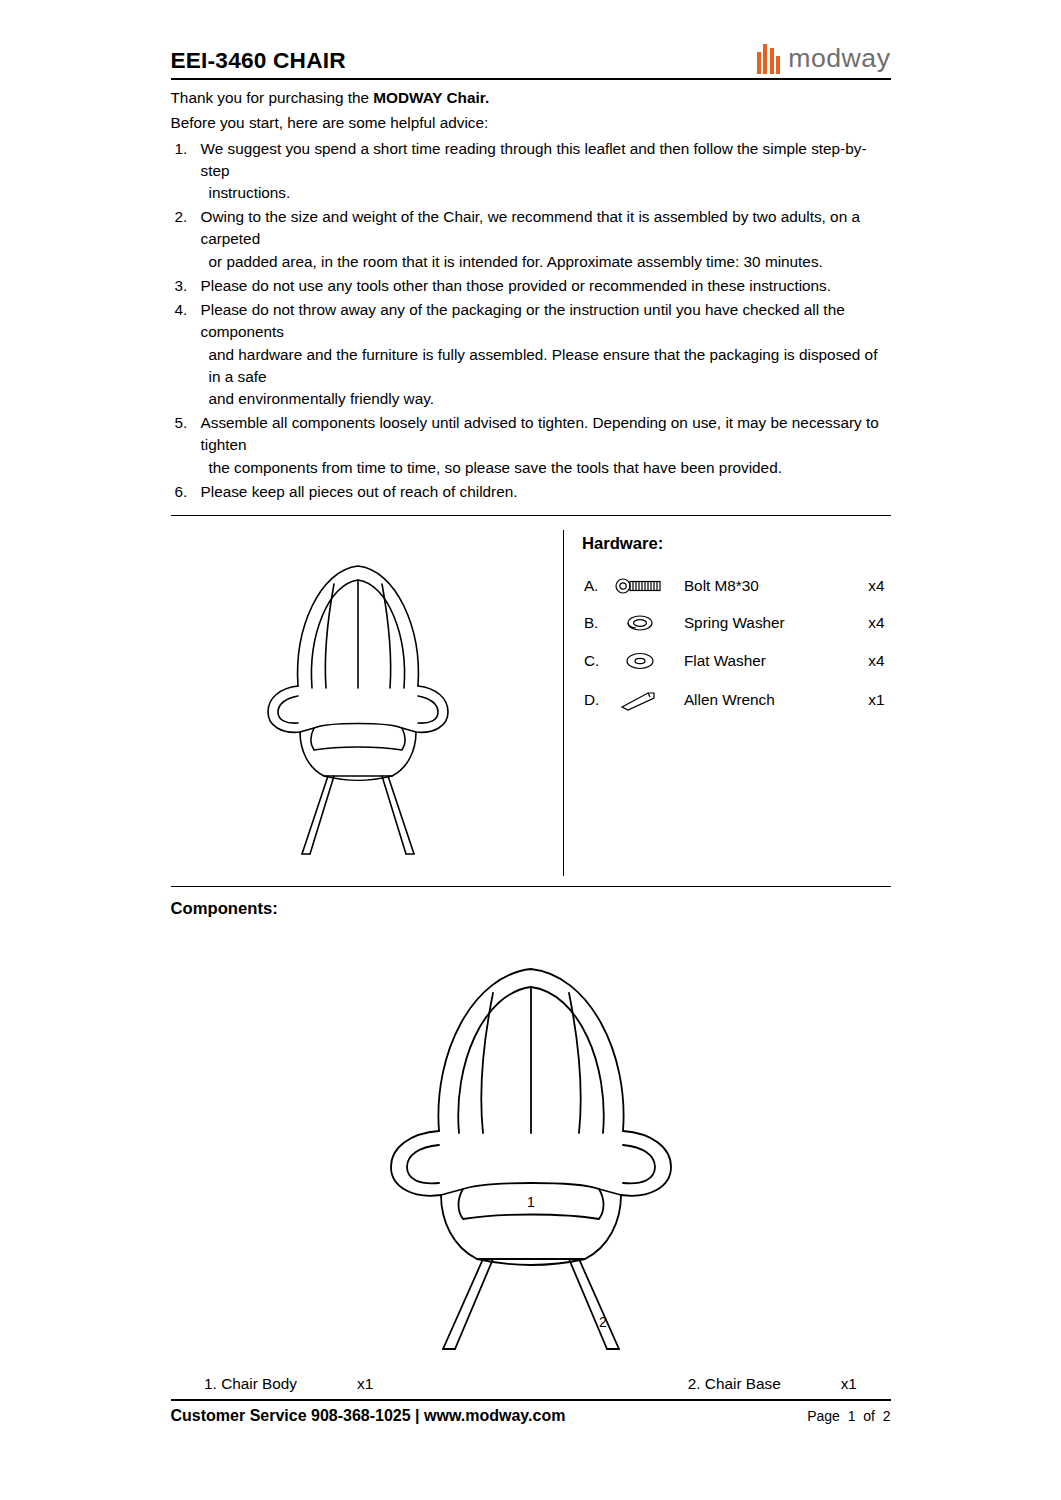EEI-3460 CHAIR
modway
Thank you for purchasing the MODWAY Chair.
Before you start, here are some helpful advice:
We suggest you spend a short time reading through this leaflet and then follow the simple step-by-step instructions.
Owing to the size and weight of the Chair, we recommend that it is assembled by two adults, on a carpeted or padded area, in the room that it is intended for. Approximate assembly time: 30 minutes.
Please do not use any tools other than those provided or recommended in these instructions.
Please do not throw away any of the packaging or the instruction until you have checked all the components and hardware and the furniture is fully assembled. Please ensure that the packaging is disposed of in a safe and environmentally friendly way.
Assemble all components loosely until advised to tighten. Depending on use, it may be necessary to tighten the components from time to time, so please save the tools that have been provided.
Please keep all pieces out of reach of children.
Hardware:
| A. | | Bolt M8*30 | x4 |
| B. | | Spring Washer | x4 |
| C. | | Flat Washer | x4 |
| D. | | Allen Wrench | x1 |
Components:
1 2
1. Chair Body x1
2. Chair Base x1
Customer Service 908-368-1025 | www.modway.com
Page 1 of 2